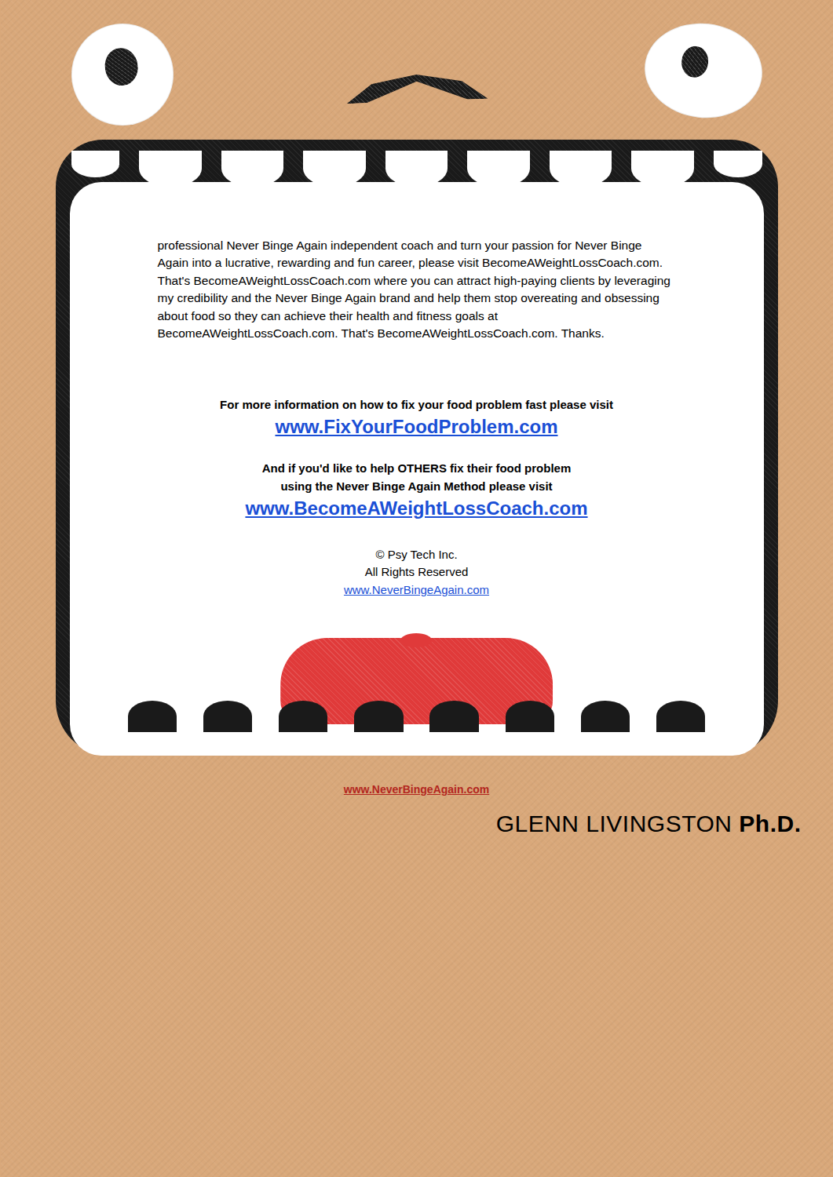professional Never Binge Again independent coach and turn your passion for Never Binge Again into a lucrative, rewarding and fun career, please visit BecomeAWeightLossCoach.com. That's BecomeAWeightLossCoach.com where you can attract high-paying clients by leveraging my credibility and the Never Binge Again brand and help them stop overeating and obsessing about food so they can achieve their health and fitness goals at BecomeAWeightLossCoach.com. That's BecomeAWeightLossCoach.com. Thanks.
For more information on how to fix your food problem fast please visit
www.FixYourFoodProblem.com
And if you'd like to help OTHERS fix their food problem
using the Never Binge Again Method please visit
www.BecomeAWeightLossCoach.com
© Psy Tech Inc.
All Rights Reserved
www.NeverBingeAgain.com
www.NeverBingeAgain.com
GLENN LIVINGSTON Ph.D.